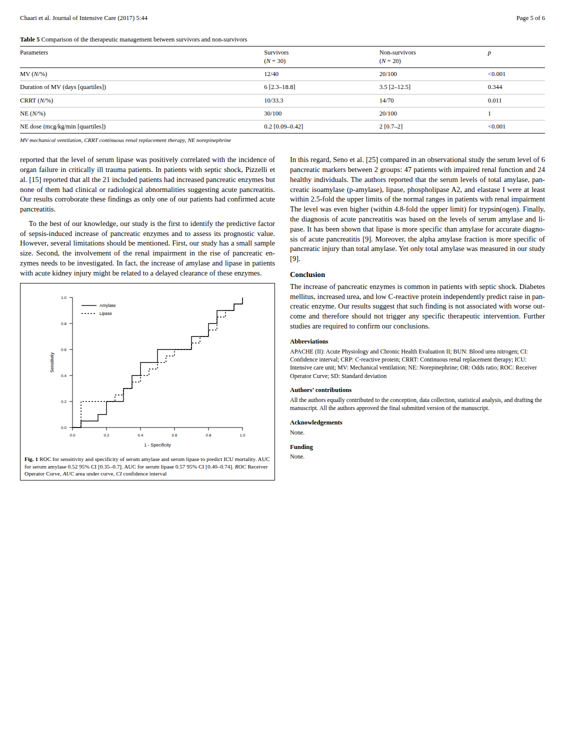Chaari et al. Journal of Intensive Care (2017) 5:44 Page 5 of 6
Table 5 Comparison of the therapeutic management between survivors and non-survivors
| Parameters | Survivors ( N = 30) | Non-survivors ( N = 20) | p |
| --- | --- | --- | --- |
| MV ( N /%) | 12/40 | 20/100 | <0.001 |
| Duration of MV (days [quartiles]) | 6 [2.3–18.8] | 3.5 [2–12.5] | 0.344 |
| CRRT ( N /%) | 10/33.3 | 14/70 | 0.011 |
| NE ( N /%) | 30/100 | 20/100 | 1 |
| NE dose (mcg/kg/min [quartiles]) | 0.2 [0.09–0.42] | 2 [0.7–2] | <0.001 |
MV mechanical ventilation, CRRT continuous renal replacement therapy, NE norepinephrine
reported that the level of serum lipase was positively correlated with the incidence of organ failure in critically ill trauma patients. In patients with septic shock, Pizzelli et al. [15] reported that all the 21 included patients had increased pancreatic enzymes but none of them had clinical or radiological abnormalities suggesting acute pancreatitis. Our results corroborate these findings as only one of our patients had confirmed acute pancreatitis.
To the best of our knowledge, our study is the first to identify the predictive factor of sepsis-induced increase of pancreatic enzymes and to assess its prognostic value. However, several limitations should be mentioned. First, our study has a small sample size. Second, the involvement of the renal impairment in the rise of pancreatic enzymes needs to be investigated. In fact, the increase of amylase and lipase in patients with acute kidney injury might be related to a delayed clearance of these enzymes.
0.0 0.2 0.4 0.6 0.8 1.0 0.0 0.2 0.4 0.6 0.8 1.0 1 - Specificity Sensitivity Amylase Lipase
Fig. 1 ROC for sensitivity and specificity of serum amylase and serum lipase to predict ICU mortality. AUC for serum amylase 0.52 95% CI [0.35–0.7]. AUC for serum lipase 0.57 95% CI [0.40–0.74]. ROC Receiver Operator Curve, AUC area under curve, CI confidence interval
In this regard, Seno et al. [25] compared in an observational study the serum level of 6 pancreatic markers between 2 groups: 47 patients with impaired renal function and 24 healthy individuals. The authors reported that the serum levels of total amylase, pancreatic isoamylase (p-amylase), lipase, phospholipase A2, and elastase I were at least within 2.5-fold the upper limits of the normal ranges in patients with renal impairment The level was even higher (within 4.8-fold the upper limit) for trypsin(ogen). Finally, the diagnosis of acute pancreatitis was based on the levels of serum amylase and lipase. It has been shown that lipase is more specific than amylase for accurate diagnosis of acute pancreatitis [9]. Moreover, the alpha amylase fraction is more specific of pancreatic injury than total amylase. Yet only total amylase was measured in our study [9].
Conclusion
The increase of pancreatic enzymes is common in patients with septic shock. Diabetes mellitus, increased urea, and low C-reactive protein independently predict raise in pancreatic enzyme. Our results suggest that such finding is not associated with worse outcome and therefore should not trigger any specific therapeutic intervention. Further studies are required to confirm our conclusions.
Abbreviations
APACHE (II): Acute Physiology and Chronic Health Evaluation II; BUN: Blood urea nitrogen; CI: Confidence interval; CRP: C-reactive protein; CRRT: Continuous renal replacement therapy; ICU: Intensive care unit; MV: Mechanical ventilation; NE: Norepinephrine; OR: Odds ratio; ROC: Receiver Operator Curve; SD: Standard deviation
Authors’ contributions
All the authors equally contributed to the conception, data collection, statistical analysis, and drafting the manuscript. All the authors approved the final submitted version of the manuscript.
Acknowledgements
None.
Funding
None.